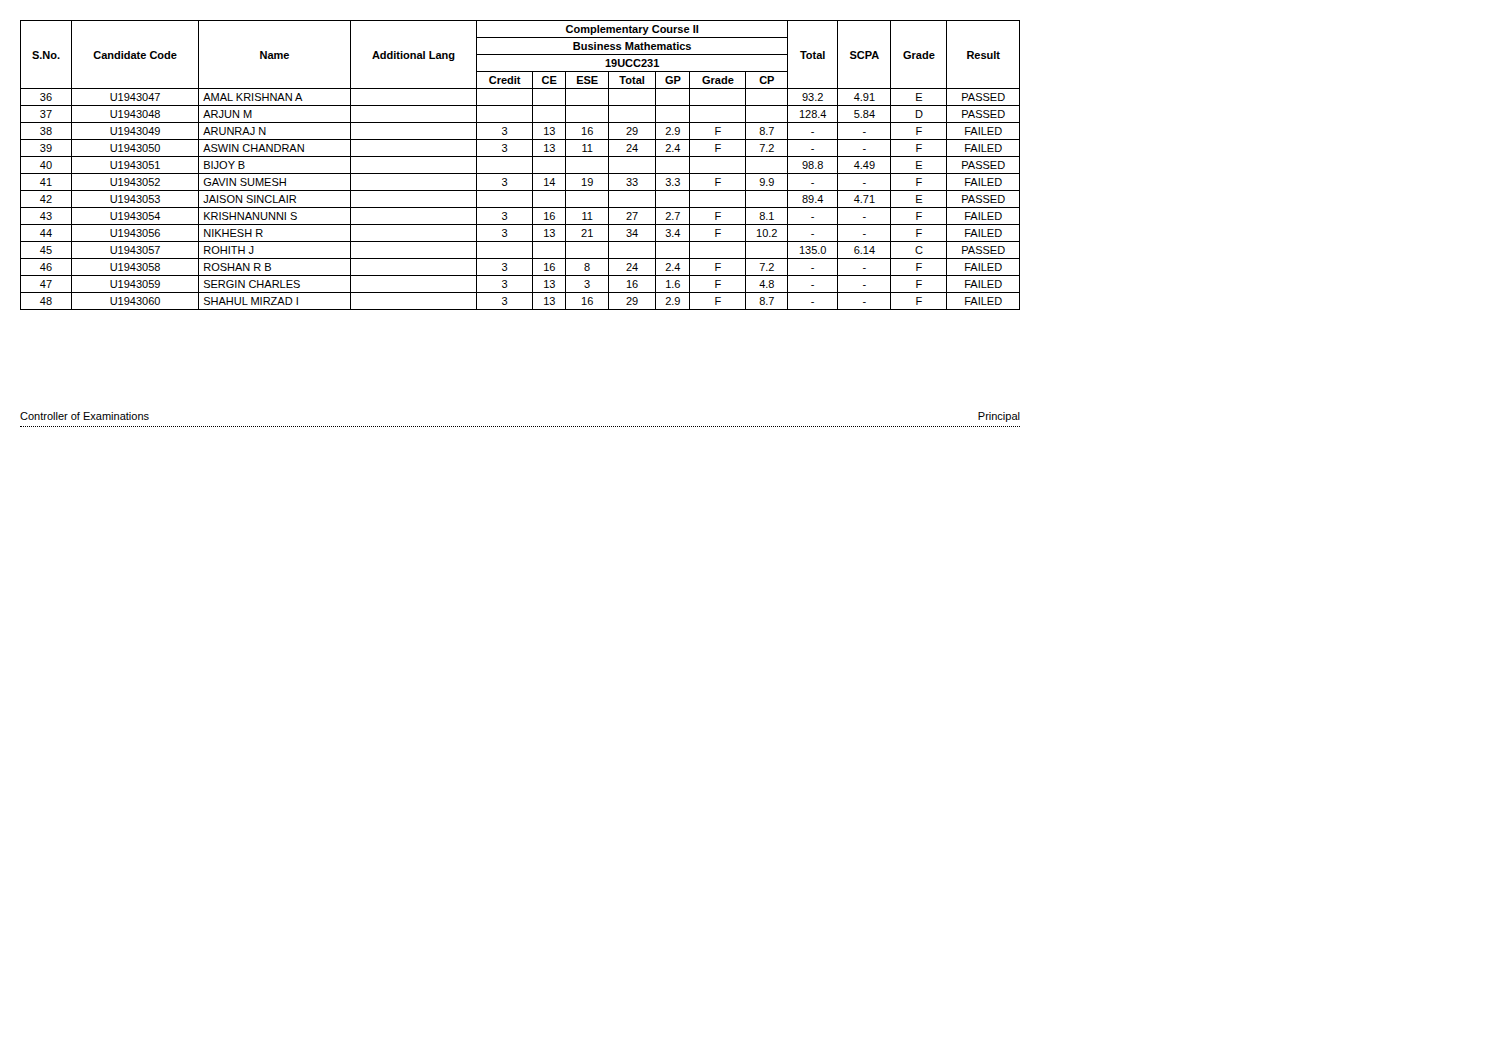| S.No. | Candidate Code | Name | Additional Lang | Complementary Course II | Total | SCPA | Grade | Result |
| --- | --- | --- | --- | --- | --- | --- | --- | --- |
| Business Mathematics |
| 19UCC231 |
| Credit | CE | ESE | Total | GP | Grade | CP |
| 36 | U1943047 | AMAL KRISHNAN A | | | | | | | | | 93.2 | 4.91 | E | PASSED |
| 37 | U1943048 | ARJUN M | | | | | | | | | 128.4 | 5.84 | D | PASSED |
| 38 | U1943049 | ARUNRAJ N | | 3 | 13 | 16 | 29 | 2.9 | F | 8.7 | - | - | F | FAILED |
| 39 | U1943050 | ASWIN CHANDRAN | | 3 | 13 | 11 | 24 | 2.4 | F | 7.2 | - | - | F | FAILED |
| 40 | U1943051 | BIJOY B | | | | | | | | | 98.8 | 4.49 | E | PASSED |
| 41 | U1943052 | GAVIN SUMESH | | 3 | 14 | 19 | 33 | 3.3 | F | 9.9 | - | - | F | FAILED |
| 42 | U1943053 | JAISON SINCLAIR | | | | | | | | | 89.4 | 4.71 | E | PASSED |
| 43 | U1943054 | KRISHNANUNNI S | | 3 | 16 | 11 | 27 | 2.7 | F | 8.1 | - | - | F | FAILED |
| 44 | U1943056 | NIKHESH R | | 3 | 13 | 21 | 34 | 3.4 | F | 10.2 | - | - | F | FAILED |
| 45 | U1943057 | ROHITH J | | | | | | | | | 135.0 | 6.14 | C | PASSED |
| 46 | U1943058 | ROSHAN R B | | 3 | 16 | 8 | 24 | 2.4 | F | 7.2 | - | - | F | FAILED |
| 47 | U1943059 | SERGIN CHARLES | | 3 | 13 | 3 | 16 | 1.6 | F | 4.8 | - | - | F | FAILED |
| 48 | U1943060 | SHAHUL MIRZAD I | | 3 | 13 | 16 | 29 | 2.9 | F | 8.7 | - | - | F | FAILED |
Controller of Examinations
Principal